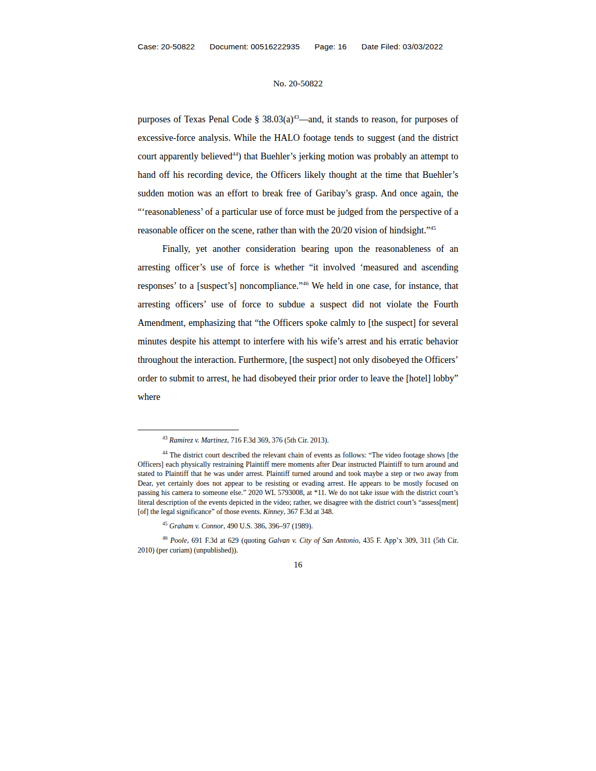Case: 20-50822 Document: 00516222935 Page: 16 Date Filed: 03/03/2022
No. 20-50822
purposes of Texas Penal Code § 38.03(a)43—and, it stands to reason, for purposes of excessive-force analysis. While the HALO footage tends to suggest (and the district court apparently believed44) that Buehler’s jerking motion was probably an attempt to hand off his recording device, the Officers likely thought at the time that Buehler’s sudden motion was an effort to break free of Garibay’s grasp. And once again, the “‘reasonableness’ of a particular use of force must be judged from the perspective of a reasonable officer on the scene, rather than with the 20/20 vision of hindsight.”45
Finally, yet another consideration bearing upon the reasonableness of an arresting officer’s use of force is whether “it involved ‘measured and ascending responses’ to a [suspect’s] noncompliance.”46 We held in one case, for instance, that arresting officers’ use of force to subdue a suspect did not violate the Fourth Amendment, emphasizing that “the Officers spoke calmly to [the suspect] for several minutes despite his attempt to interfere with his wife’s arrest and his erratic behavior throughout the interaction. Furthermore, [the suspect] not only disobeyed the Officers’ order to submit to arrest, he had disobeyed their prior order to leave the [hotel] lobby” where
43 Ramirez v. Martinez, 716 F.3d 369, 376 (5th Cir. 2013).
44 The district court described the relevant chain of events as follows: “The video footage shows [the Officers] each physically restraining Plaintiff mere moments after Dear instructed Plaintiff to turn around and stated to Plaintiff that he was under arrest. Plaintiff turned around and took maybe a step or two away from Dear, yet certainly does not appear to be resisting or evading arrest. He appears to be mostly focused on passing his camera to someone else.” 2020 WL 5793008, at *11. We do not take issue with the district court’s literal description of the events depicted in the video; rather, we disagree with the district court’s “assess[ment] [of] the legal significance” of those events. Kinney, 367 F.3d at 348.
45 Graham v. Connor, 490 U.S. 386, 396–97 (1989).
46 Poole, 691 F.3d at 629 (quoting Galvan v. City of San Antonio, 435 F. App’x 309, 311 (5th Cir. 2010) (per curiam) (unpublished)).
16